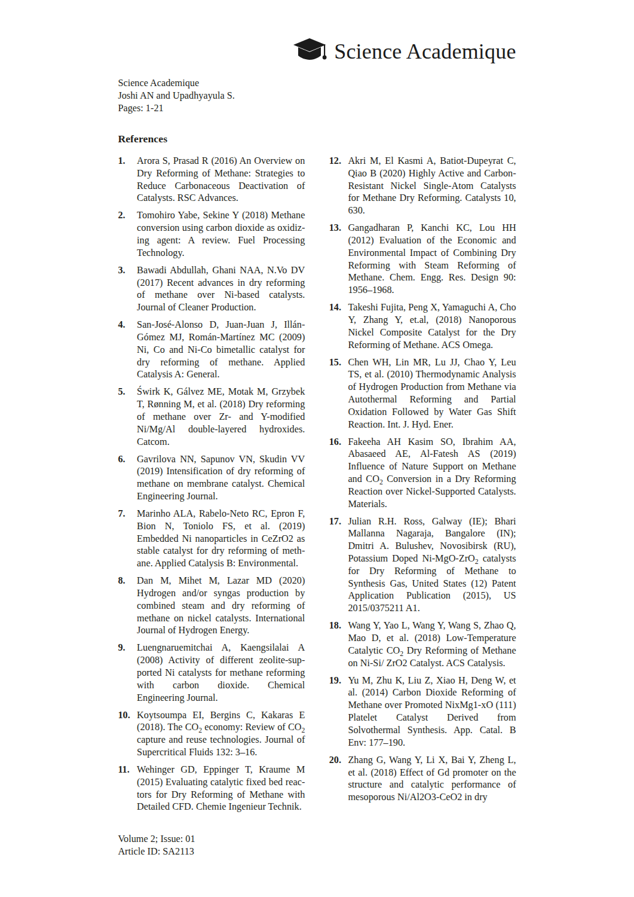Science Academique
Science Academique
Joshi AN and Upadhyayula S.
Pages: 1-21
References
Arora S, Prasad R (2016) An Overview on Dry Reforming of Methane: Strategies to Reduce Carbonaceous Deactivation of Catalysts. RSC Advances.
Tomohiro Yabe, Sekine Y (2018) Methane conversion using carbon dioxide as oxidizing agent: A review. Fuel Processing Technology.
Bawadi Abdullah, Ghani NAA, N.Vo DV (2017) Recent advances in dry reforming of methane over Ni-based catalysts. Journal of Cleaner Production.
San-José-Alonso D, Juan-Juan J, Illán-Gómez MJ, Román-Martínez MC (2009) Ni, Co and Ni-Co bimetallic catalyst for dry reforming of methane. Applied Catalysis A: General.
Świrk K, Gálvez ME, Motak M, Grzybek T, Rønning M, et al. (2018) Dry reforming of methane over Zr- and Y-modified Ni/Mg/Al double-layered hydroxides. Catcom.
Gavrilova NN, Sapunov VN, Skudin VV (2019) Intensification of dry reforming of methane on membrane catalyst. Chemical Engineering Journal.
Marinho ALA, Rabelo-Neto RC, Epron F, Bion N, Toniolo FS, et al. (2019) Embedded Ni nanoparticles in CeZrO2 as stable catalyst for dry reforming of methane. Applied Catalysis B: Environmental.
Dan M, Mihet M, Lazar MD (2020) Hydrogen and/or syngas production by combined steam and dry reforming of methane on nickel catalysts. International Journal of Hydrogen Energy.
Luengnaruemitchai A, Kaengsilalai A (2008) Activity of different zeolite-supported Ni catalysts for methane reforming with carbon dioxide. Chemical Engineering Journal.
Koytsoumpa EI, Bergins C, Kakaras E (2018). The CO2 economy: Review of CO2 capture and reuse technologies. Journal of Supercritical Fluids 132: 3–16.
Wehinger GD, Eppinger T, Kraume M (2015) Evaluating catalytic fixed bed reactors for Dry Reforming of Methane with Detailed CFD. Chemie Ingenieur Technik.
Akri M, El Kasmi A, Batiot-Dupeyrat C, Qiao B (2020) Highly Active and Carbon-Resistant Nickel Single-Atom Catalysts for Methane Dry Reforming. Catalysts 10, 630.
Gangadharan P, Kanchi KC, Lou HH (2012) Evaluation of the Economic and Environmental Impact of Combining Dry Reforming with Steam Reforming of Methane. Chem. Engg. Res. Design 90: 1956–1968.
Takeshi Fujita, Peng X, Yamaguchi A, Cho Y, Zhang Y, et.al, (2018) Nanoporous Nickel Composite Catalyst for the Dry Reforming of Methane. ACS Omega.
Chen WH, Lin MR, Lu JJ, Chao Y, Leu TS, et al. (2010) Thermodynamic Analysis of Hydrogen Production from Methane via Autothermal Reforming and Partial Oxidation Followed by Water Gas Shift Reaction. Int. J. Hyd. Ener.
Fakeeha AH Kasim SO, Ibrahim AA, Abasaeed AE, Al-Fatesh AS (2019) Influence of Nature Support on Methane and CO2 Conversion in a Dry Reforming Reaction over Nickel-Supported Catalysts. Materials.
Julian R.H. Ross, Galway (IE); Bhari Mallanna Nagaraja, Bangalore (IN); Dmitri A. Bulushev, Novosibirsk (RU), Potassium Doped Ni-MgO-ZrO2 catalysts for Dry Reforming of Methane to Synthesis Gas, United States (12) Patent Application Publication (2015), US 2015/0375211 A1.
Wang Y, Yao L, Wang Y, Wang S, Zhao Q, Mao D, et al. (2018) Low-Temperature Catalytic CO2 Dry Reforming of Methane on Ni-Si/ ZrO2 Catalyst. ACS Catalysis.
Yu M, Zhu K, Liu Z, Xiao H, Deng W, et al. (2014) Carbon Dioxide Reforming of Methane over Promoted NixMg1-xO (111) Platelet Catalyst Derived from Solvothermal Synthesis. App. Catal. B Env: 177–190.
Zhang G, Wang Y, Li X, Bai Y, Zheng L, et al. (2018) Effect of Gd promoter on the structure and catalytic performance of mesoporous Ni/Al2O3-CeO2 in dry
Volume 2; Issue: 01
Article ID: SA2113